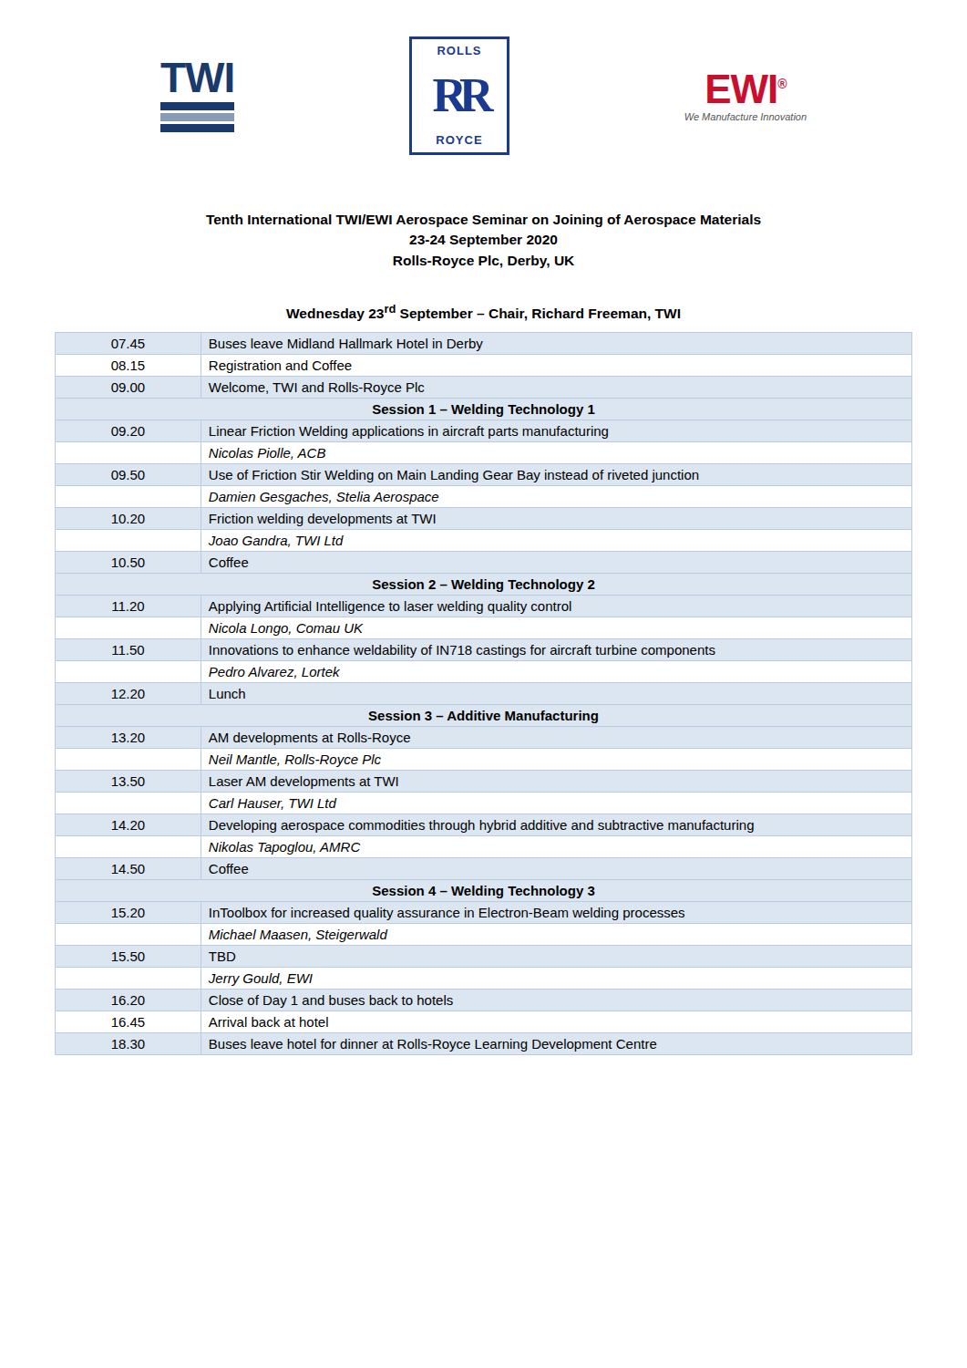TWI
ROLLS
RR
ROYCE
EWI®
We Manufacture Innovation
Tenth International TWI/EWI Aerospace Seminar on Joining of Aerospace Materials
23-24 September 2020
Rolls-Royce Plc, Derby, UK
Wednesday 23rd September – Chair, Richard Freeman, TWI
| 07.45 | Buses leave Midland Hallmark Hotel in Derby |
| 08.15 | Registration and Coffee |
| 09.00 | Welcome, TWI and Rolls-Royce Plc |
| Session 1 – Welding Technology 1 |
| 09.20 | Linear Friction Welding applications in aircraft parts manufacturing |
| | Nicolas Piolle, ACB |
| 09.50 | Use of Friction Stir Welding on Main Landing Gear Bay instead of riveted junction |
| | Damien Gesgaches, Stelia Aerospace |
| 10.20 | Friction welding developments at TWI |
| | Joao Gandra, TWI Ltd |
| 10.50 | Coffee |
| Session 2 – Welding Technology 2 |
| 11.20 | Applying Artificial Intelligence to laser welding quality control |
| | Nicola Longo, Comau UK |
| 11.50 | Innovations to enhance weldability of IN718 castings for aircraft turbine components |
| | Pedro Alvarez, Lortek |
| 12.20 | Lunch |
| Session 3 – Additive Manufacturing |
| 13.20 | AM developments at Rolls-Royce |
| | Neil Mantle, Rolls-Royce Plc |
| 13.50 | Laser AM developments at TWI |
| | Carl Hauser, TWI Ltd |
| 14.20 | Developing aerospace commodities through hybrid additive and subtractive manufacturing |
| | Nikolas Tapoglou, AMRC |
| 14.50 | Coffee |
| Session 4 – Welding Technology 3 |
| 15.20 | InToolbox for increased quality assurance in Electron-Beam welding processes |
| | Michael Maasen, Steigerwald |
| 15.50 | TBD |
| | Jerry Gould, EWI |
| 16.20 | Close of Day 1 and buses back to hotels |
| 16.45 | Arrival back at hotel |
| 18.30 | Buses leave hotel for dinner at Rolls-Royce Learning Development Centre |